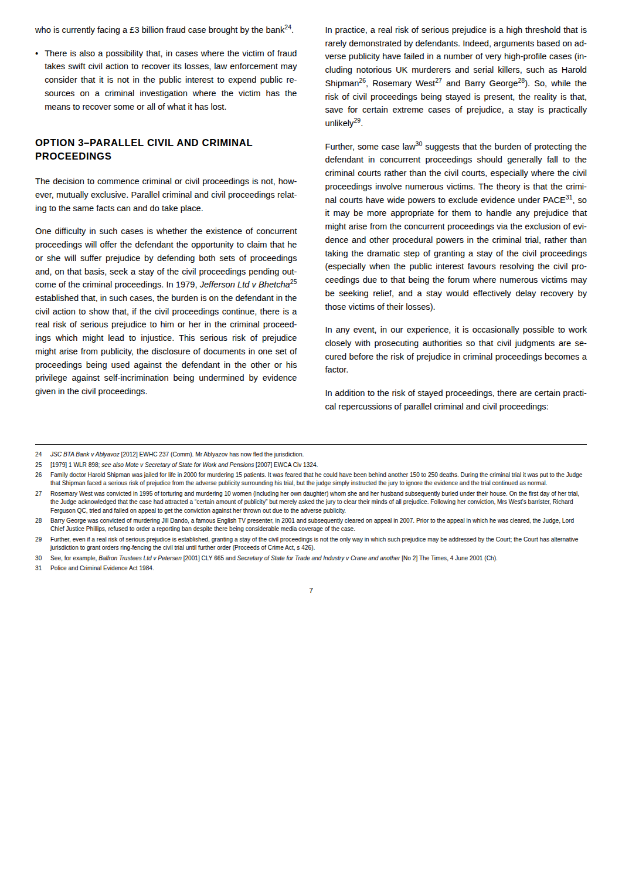who is currently facing a £3 billion fraud case brought by the bank24.
There is also a possibility that, in cases where the victim of fraud takes swift civil action to recover its losses, law enforcement may consider that it is not in the public interest to expend public resources on a criminal investigation where the victim has the means to recover some or all of what it has lost.
Option 3–Parallel Civil and Criminal Proceedings
The decision to commence criminal or civil proceedings is not, however, mutually exclusive. Parallel criminal and civil proceedings relating to the same facts can and do take place.
One difficulty in such cases is whether the existence of concurrent proceedings will offer the defendant the opportunity to claim that he or she will suffer prejudice by defending both sets of proceedings and, on that basis, seek a stay of the civil proceedings pending outcome of the criminal proceedings. In 1979, Jefferson Ltd v Bhetcha25 established that, in such cases, the burden is on the defendant in the civil action to show that, if the civil proceedings continue, there is a real risk of serious prejudice to him or her in the criminal proceedings which might lead to injustice. This serious risk of prejudice might arise from publicity, the disclosure of documents in one set of proceedings being used against the defendant in the other or his privilege against self-incrimination being undermined by evidence given in the civil proceedings.
In practice, a real risk of serious prejudice is a high threshold that is rarely demonstrated by defendants. Indeed, arguments based on adverse publicity have failed in a number of very high-profile cases (including notorious UK murderers and serial killers, such as Harold Shipman26, Rosemary West27 and Barry George28). So, while the risk of civil proceedings being stayed is present, the reality is that, save for certain extreme cases of prejudice, a stay is practically unlikely29.
Further, some case law30 suggests that the burden of protecting the defendant in concurrent proceedings should generally fall to the criminal courts rather than the civil courts, especially where the civil proceedings involve numerous victims. The theory is that the criminal courts have wide powers to exclude evidence under PACE31, so it may be more appropriate for them to handle any prejudice that might arise from the concurrent proceedings via the exclusion of evidence and other procedural powers in the criminal trial, rather than taking the dramatic step of granting a stay of the civil proceedings (especially when the public interest favours resolving the civil proceedings due to that being the forum where numerous victims may be seeking relief, and a stay would effectively delay recovery by those victims of their losses).
In any event, in our experience, it is occasionally possible to work closely with prosecuting authorities so that civil judgments are secured before the risk of prejudice in criminal proceedings becomes a factor.
In addition to the risk of stayed proceedings, there are certain practical repercussions of parallel criminal and civil proceedings:
JSC BTA Bank v Ablyavoz [2012] EWHC 237 (Comm). Mr Ablyazov has now fled the jurisdiction.
[1979] 1 WLR 898; see also Mote v Secretary of State for Work and Pensions [2007] EWCA Civ 1324.
Family doctor Harold Shipman was jailed for life in 2000 for murdering 15 patients. It was feared that he could have been behind another 150 to 250 deaths. During the criminal trial it was put to the Judge that Shipman faced a serious risk of prejudice from the adverse publicity surrounding his trial, but the judge simply instructed the jury to ignore the evidence and the trial continued as normal.
Rosemary West was convicted in 1995 of torturing and murdering 10 women (including her own daughter) whom she and her husband subsequently buried under their house. On the first day of her trial, the Judge acknowledged that the case had attracted a “certain amount of publicity” but merely asked the jury to clear their minds of all prejudice. Following her conviction, Mrs West’s barrister, Richard Ferguson QC, tried and failed on appeal to get the conviction against her thrown out due to the adverse publicity.
Barry George was convicted of murdering Jill Dando, a famous English TV presenter, in 2001 and subsequently cleared on appeal in 2007. Prior to the appeal in which he was cleared, the Judge, Lord Chief Justice Phillips, refused to order a reporting ban despite there being considerable media coverage of the case.
Further, even if a real risk of serious prejudice is established, granting a stay of the civil proceedings is not the only way in which such prejudice may be addressed by the Court; the Court has alternative jurisdiction to grant orders ring-fencing the civil trial until further order (Proceeds of Crime Act, s 426).
See, for example, Balfron Trustees Ltd v Petersen [2001] CLY 665 and Secretary of State for Trade and Industry v Crane and another [No 2] The Times, 4 June 2001 (Ch).
Police and Criminal Evidence Act 1984.
7